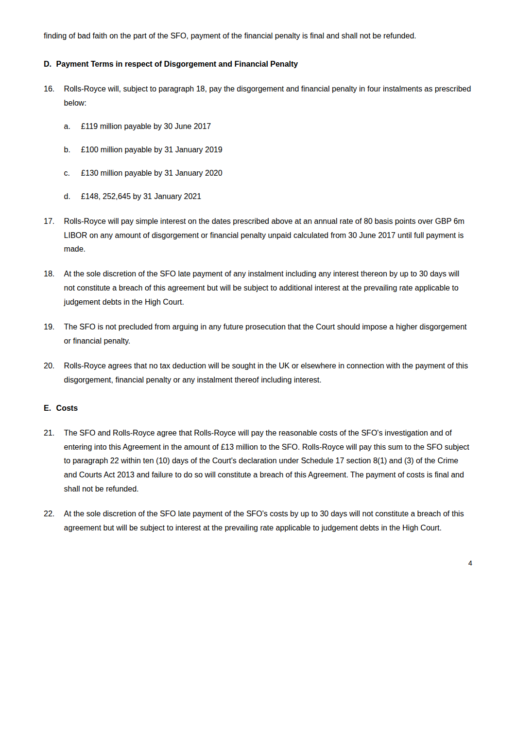finding of bad faith on the part of the SFO, payment of the financial penalty is final and shall not be refunded.
D. Payment Terms in respect of Disgorgement and Financial Penalty
16. Rolls-Royce will, subject to paragraph 18, pay the disgorgement and financial penalty in four instalments as prescribed below:
a.£119 million payable by 30 June 2017
b.£100 million payable by 31 January 2019
c.£130 million payable by 31 January 2020
d.£148, 252,645 by 31 January 2021
17. Rolls-Royce will pay simple interest on the dates prescribed above at an annual rate of 80 basis points over GBP 6m LIBOR on any amount of disgorgement or financial penalty unpaid calculated from 30 June 2017 until full payment is made.
18. At the sole discretion of the SFO late payment of any instalment including any interest thereon by up to 30 days will not constitute a breach of this agreement but will be subject to additional interest at the prevailing rate applicable to judgement debts in the High Court.
19. The SFO is not precluded from arguing in any future prosecution that the Court should impose a higher disgorgement or financial penalty.
20. Rolls-Royce agrees that no tax deduction will be sought in the UK or elsewhere in connection with the payment of this disgorgement, financial penalty or any instalment thereof including interest.
E. Costs
21. The SFO and Rolls-Royce agree that Rolls-Royce will pay the reasonable costs of the SFO's investigation and of entering into this Agreement in the amount of £13 million to the SFO. Rolls-Royce will pay this sum to the SFO subject to paragraph 22 within ten (10) days of the Court's declaration under Schedule 17 section 8(1) and (3) of the Crime and Courts Act 2013 and failure to do so will constitute a breach of this Agreement. The payment of costs is final and shall not be refunded.
22. At the sole discretion of the SFO late payment of the SFO's costs by up to 30 days will not constitute a breach of this agreement but will be subject to interest at the prevailing rate applicable to judgement debts in the High Court.
4